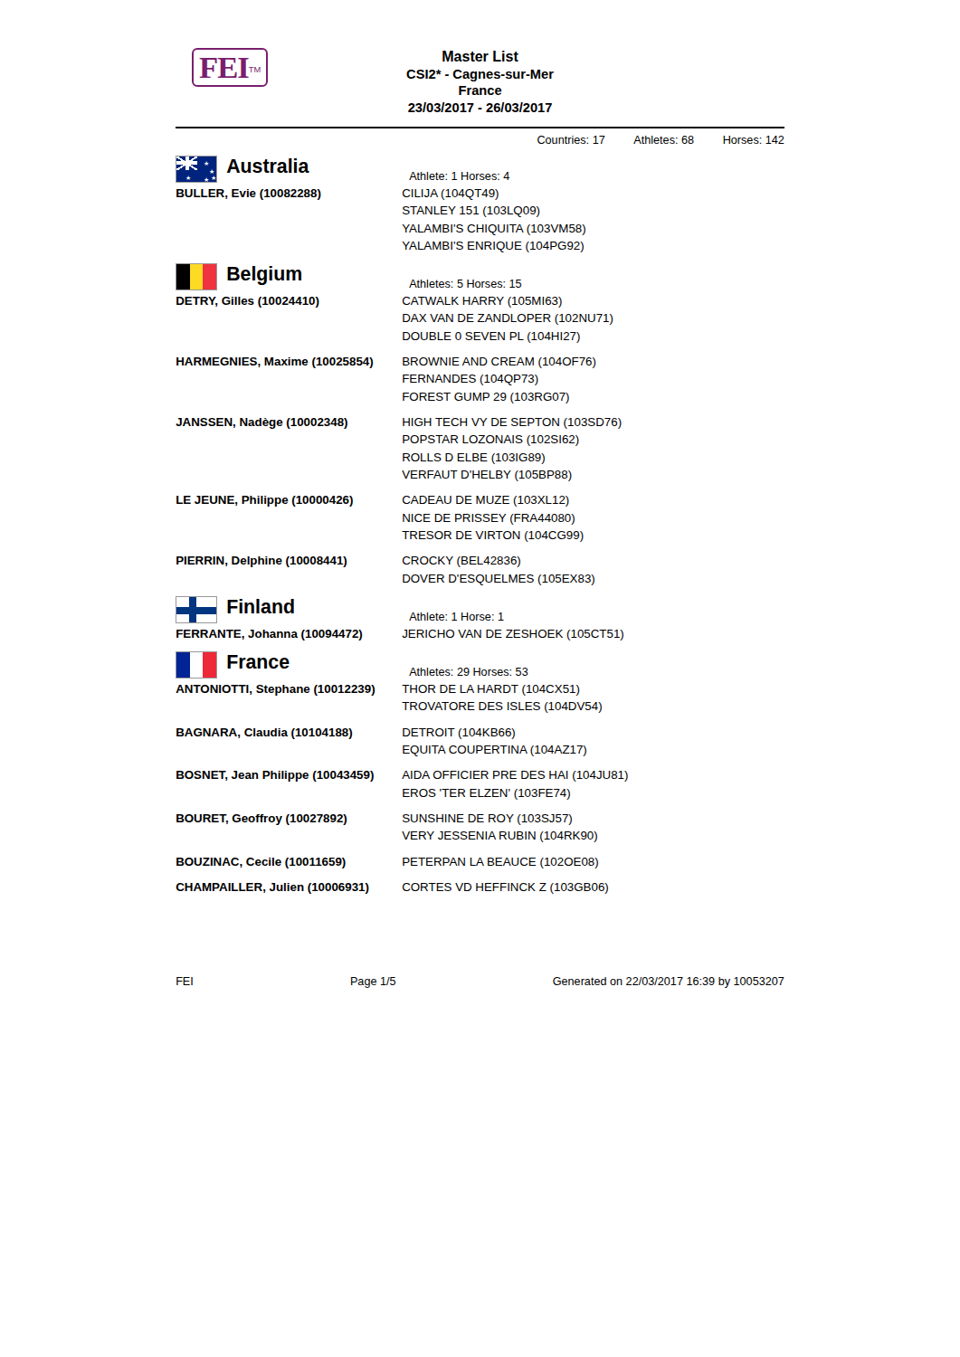FEI TM
Master List
CSI2* - Cagnes-sur-Mer
France
23/03/2017 - 26/03/2017
Countries: 17 Athletes: 68 Horses: 142
★ ★ ★ ★ ★
Australia
Athlete: 1 Horses: 4
| BULLER, Evie (10082288) | CILIJA (104QT49) STANLEY 151 (103LQ09) YALAMBI'S CHIQUITA (103VM58) YALAMBI'S ENRIQUE (104PG92) |
Belgium
Athletes: 5 Horses: 15
| DETRY, Gilles (10024410) | CATWALK HARRY (105MI63) DAX VAN DE ZANDLOPER (102NU71) DOUBLE 0 SEVEN PL (104HI27) |
| HARMEGNIES, Maxime (10025854) | BROWNIE AND CREAM (104OF76) FERNANDES (104QP73) FOREST GUMP 29 (103RG07) |
| JANSSEN, Nadège (10002348) | HIGH TECH VY DE SEPTON (103SD76) POPSTAR LOZONAIS (102SI62) ROLLS D ELBE (103IG89) VERFAUT D'HELBY (105BP88) |
| LE JEUNE, Philippe (10000426) | CADEAU DE MUZE (103XL12) NICE DE PRISSEY (FRA44080) TRESOR DE VIRTON (104CG99) |
| PIERRIN, Delphine (10008441) | CROCKY (BEL42836) DOVER D'ESQUELMES (105EX83) |
Finland
Athlete: 1 Horse: 1
| FERRANTE, Johanna (10094472) | JERICHO VAN DE ZESHOEK (105CT51) |
France
Athletes: 29 Horses: 53
| ANTONIOTTI, Stephane (10012239) | THOR DE LA HARDT (104CX51) TROVATORE DES ISLES (104DV54) |
| BAGNARA, Claudia (10104188) | DETROIT (104KB66) EQUITA COUPERTINA (104AZ17) |
| BOSNET, Jean Philippe (10043459) | AIDA OFFICIER PRE DES HAI (104JU81) EROS 'TER ELZEN' (103FE74) |
| BOURET, Geoffroy (10027892) | SUNSHINE DE ROY (103SJ57) VERY JESSENIA RUBIN (104RK90) |
| BOUZINAC, Cecile (10011659) | PETERPAN LA BEAUCE (102OE08) |
| CHAMPAILLER, Julien (10006931) | CORTES VD HEFFINCK Z (103GB06) |
FEI
Page 1/5
Generated on 22/03/2017 16:39 by 10053207